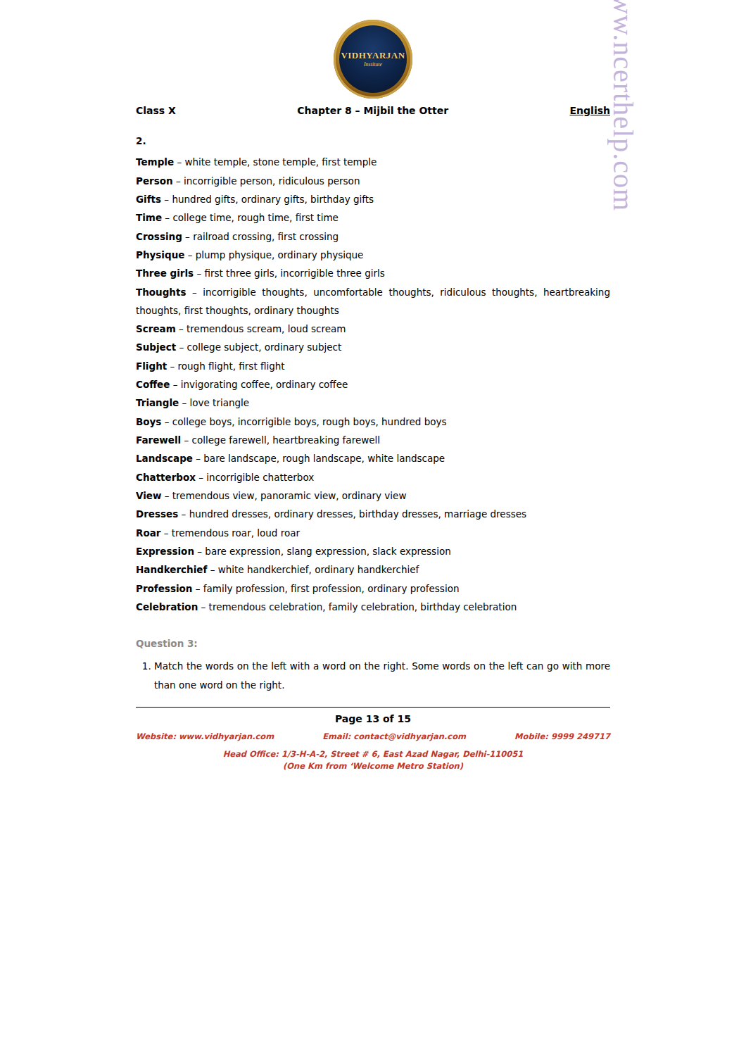VIDHYARJAN
Institute
Class X
Chapter 8 – Mijbil the Otter
English
http://www.ncerthelp.com
2.
Temple – white temple, stone temple, first temple
Person – incorrigible person, ridiculous person
Gifts – hundred gifts, ordinary gifts, birthday gifts
Time – college time, rough time, first time
Crossing – railroad crossing, first crossing
Physique – plump physique, ordinary physique
Three girls – first three girls, incorrigible three girls
Thoughts – incorrigible thoughts, uncomfortable thoughts, ridiculous thoughts, heartbreaking thoughts, first thoughts, ordinary thoughts
Scream – tremendous scream, loud scream
Subject – college subject, ordinary subject
Flight – rough flight, first flight
Coffee – invigorating coffee, ordinary coffee
Triangle – love triangle
Boys – college boys, incorrigible boys, rough boys, hundred boys
Farewell – college farewell, heartbreaking farewell
Landscape – bare landscape, rough landscape, white landscape
Chatterbox – incorrigible chatterbox
View – tremendous view, panoramic view, ordinary view
Dresses – hundred dresses, ordinary dresses, birthday dresses, marriage dresses
Roar – tremendous roar, loud roar
Expression – bare expression, slang expression, slack expression
Handkerchief – white handkerchief, ordinary handkerchief
Profession – family profession, first profession, ordinary profession
Celebration – tremendous celebration, family celebration, birthday celebration
Question 3:
Match the words on the left with a word on the right. Some words on the left can go with more than one word on the right.
Page 13 of 15
Website: www.vidhyarjan.com Email: contact@vidhyarjan.com Mobile: 9999 249717
Head Office: 1/3-H-A-2, Street # 6, East Azad Nagar, Delhi-110051
(One Km from ‘Welcome Metro Station)